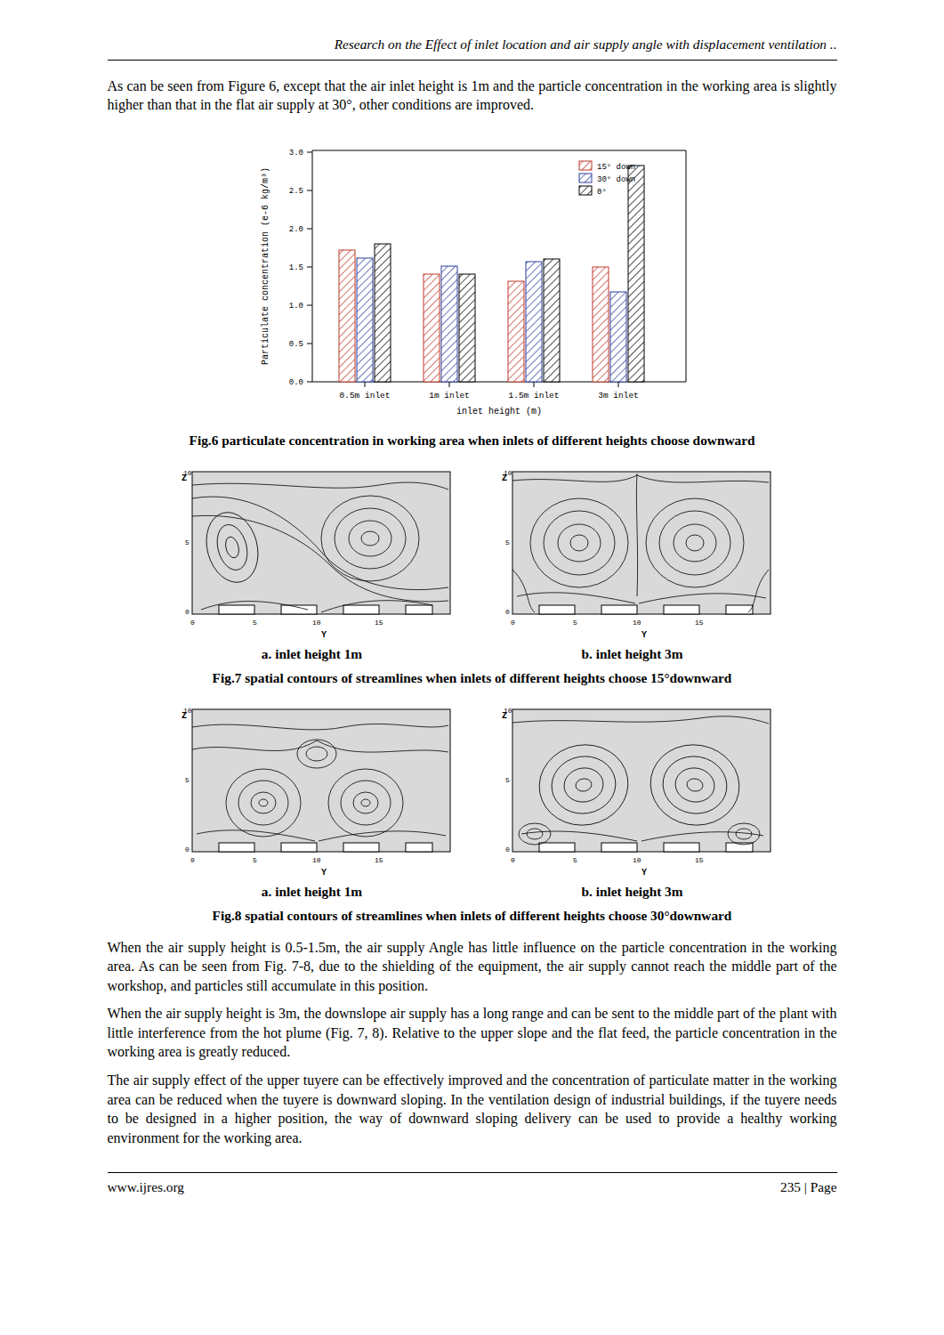Research on the Effect of inlet location and air supply angle with displacement ventilation ..
As can be seen from Figure 6, except that the air inlet height is 1m and the particle concentration in the working area is slightly higher than that in the flat air supply at 30°, other conditions are improved.
0.0 0.5 1.0 1.5 2.0 2.5 3.0 Particulate concentration (e-6 kg/m³) 0.5m inlet 1m inlet 1.5m inlet 3m inlet inlet height (m) 15° down 30° down 0°
Fig.6 particulate concentration in working area when inlets of different heights choose downward
Z Y 10 5 0 0 5 10 15
a. inlet height 1m
Z Y 10 5 0 0 5 10 15
b. inlet height 3m
Fig.7 spatial contours of streamlines when inlets of different heights choose 15°downward
Z Y 10 5 0 0 5 10 15
a. inlet height 1m
Z Y 10 5 0 0 5 10 15
b. inlet height 3m
Fig.8 spatial contours of streamlines when inlets of different heights choose 30°downward
When the air supply height is 0.5-1.5m, the air supply Angle has little influence on the particle concentration in the working area. As can be seen from Fig. 7-8, due to the shielding of the equipment, the air supply cannot reach the middle part of the workshop, and particles still accumulate in this position.
When the air supply height is 3m, the downslope air supply has a long range and can be sent to the middle part of the plant with little interference from the hot plume (Fig. 7, 8). Relative to the upper slope and the flat feed, the particle concentration in the working area is greatly reduced.
The air supply effect of the upper tuyere can be effectively improved and the concentration of particulate matter in the working area can be reduced when the tuyere is downward sloping. In the ventilation design of industrial buildings, if the tuyere needs to be designed in a higher position, the way of downward sloping delivery can be used to provide a healthy working environment for the working area.
www.ijres.org 235 | Page